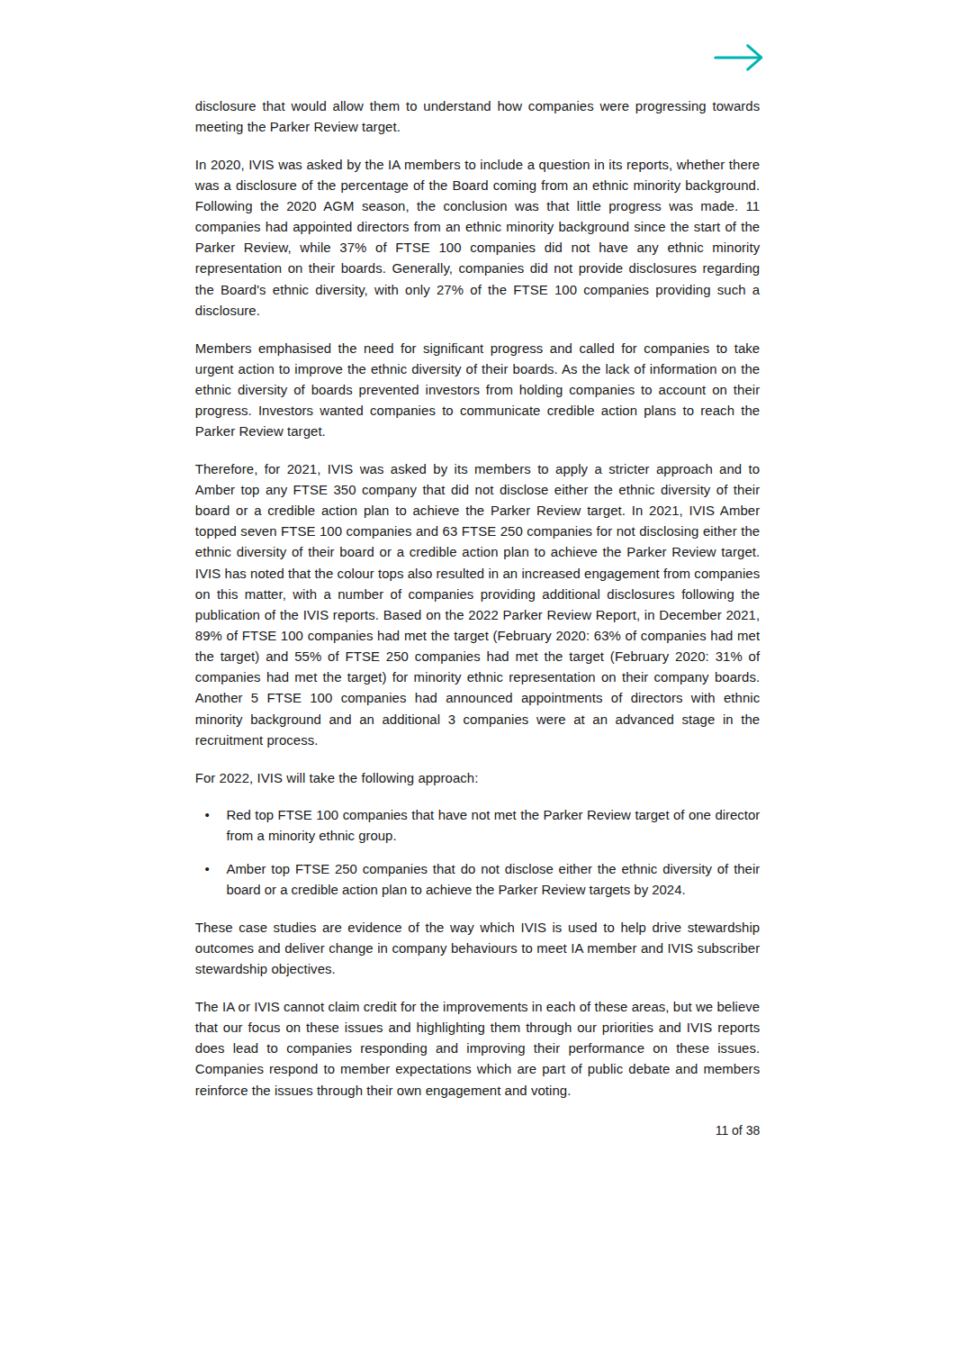disclosure that would allow them to understand how companies were progressing towards meeting the Parker Review target.
In 2020, IVIS was asked by the IA members to include a question in its reports, whether there was a disclosure of the percentage of the Board coming from an ethnic minority background. Following the 2020 AGM season, the conclusion was that little progress was made. 11 companies had appointed directors from an ethnic minority background since the start of the Parker Review, while 37% of FTSE 100 companies did not have any ethnic minority representation on their boards. Generally, companies did not provide disclosures regarding the Board's ethnic diversity, with only 27% of the FTSE 100 companies providing such a disclosure.
Members emphasised the need for significant progress and called for companies to take urgent action to improve the ethnic diversity of their boards. As the lack of information on the ethnic diversity of boards prevented investors from holding companies to account on their progress. Investors wanted companies to communicate credible action plans to reach the Parker Review target.
Therefore, for 2021, IVIS was asked by its members to apply a stricter approach and to Amber top any FTSE 350 company that did not disclose either the ethnic diversity of their board or a credible action plan to achieve the Parker Review target. In 2021, IVIS Amber topped seven FTSE 100 companies and 63 FTSE 250 companies for not disclosing either the ethnic diversity of their board or a credible action plan to achieve the Parker Review target. IVIS has noted that the colour tops also resulted in an increased engagement from companies on this matter, with a number of companies providing additional disclosures following the publication of the IVIS reports. Based on the 2022 Parker Review Report, in December 2021, 89% of FTSE 100 companies had met the target (February 2020: 63% of companies had met the target) and 55% of FTSE 250 companies had met the target (February 2020: 31% of companies had met the target) for minority ethnic representation on their company boards. Another 5 FTSE 100 companies had announced appointments of directors with ethnic minority background and an additional 3 companies were at an advanced stage in the recruitment process.
For 2022, IVIS will take the following approach:
Red top FTSE 100 companies that have not met the Parker Review target of one director from a minority ethnic group.
Amber top FTSE 250 companies that do not disclose either the ethnic diversity of their board or a credible action plan to achieve the Parker Review targets by 2024.
These case studies are evidence of the way which IVIS is used to help drive stewardship outcomes and deliver change in company behaviours to meet IA member and IVIS subscriber stewardship objectives.
The IA or IVIS cannot claim credit for the improvements in each of these areas, but we believe that our focus on these issues and highlighting them through our priorities and IVIS reports does lead to companies responding and improving their performance on these issues. Companies respond to member expectations which are part of public debate and members reinforce the issues through their own engagement and voting.
11 of 38